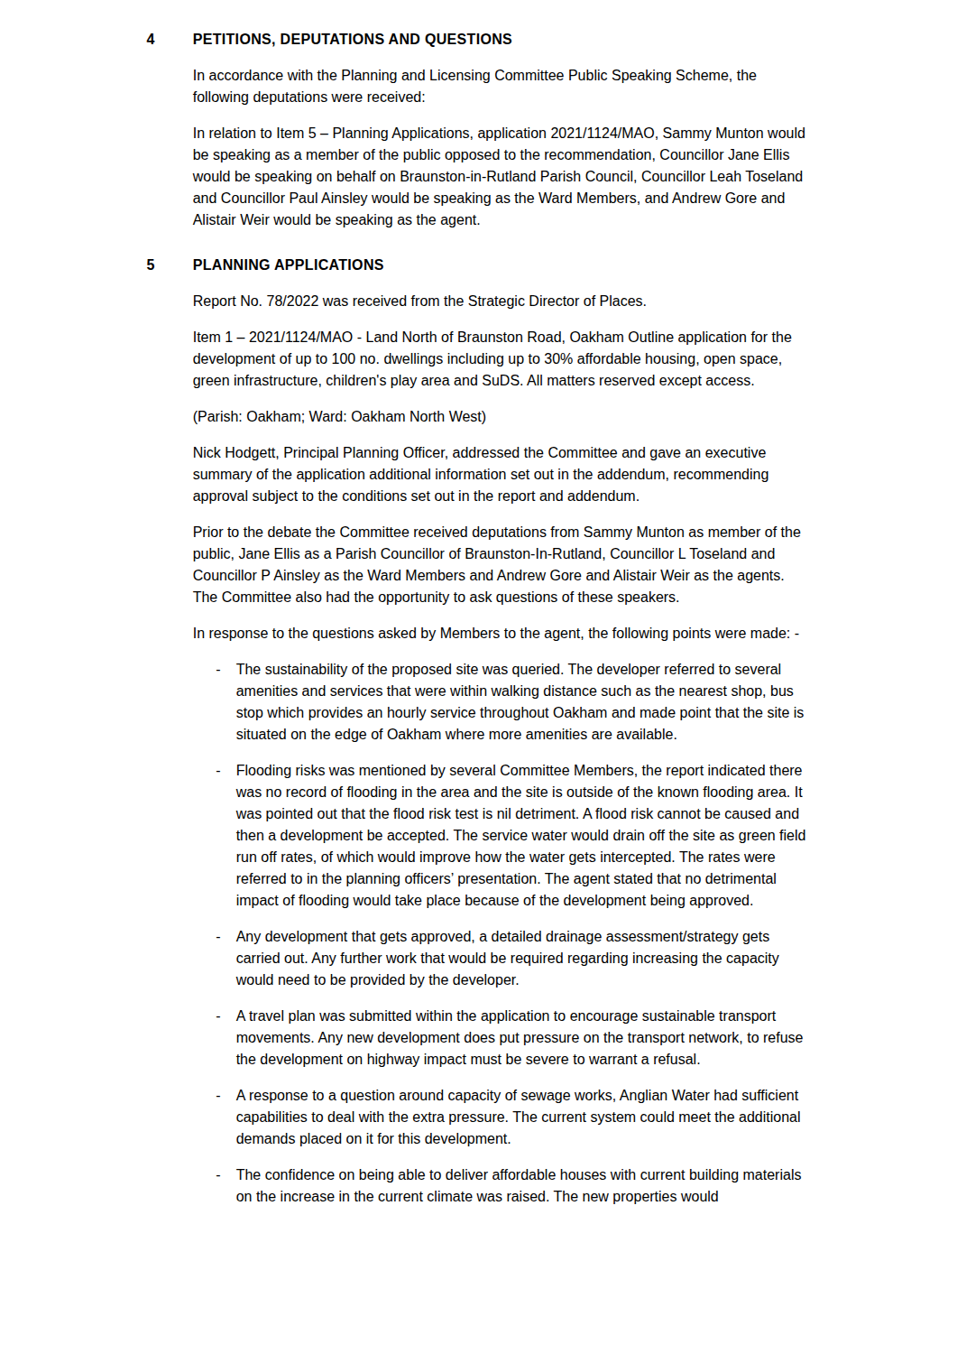4
PETITIONS, DEPUTATIONS AND QUESTIONS
In accordance with the Planning and Licensing Committee Public Speaking Scheme, the following deputations were received:
In relation to Item 5 – Planning Applications, application 2021/1124/MAO, Sammy Munton would be speaking as a member of the public opposed to the recommendation, Councillor Jane Ellis would be speaking on behalf on Braunston-in-Rutland Parish Council, Councillor Leah Toseland and Councillor Paul Ainsley would be speaking as the Ward Members, and Andrew Gore and Alistair Weir would be speaking as the agent.
5
PLANNING APPLICATIONS
Report No. 78/2022 was received from the Strategic Director of Places.
Item 1 – 2021/1124/MAO - Land North of Braunston Road, Oakham Outline application for the development of up to 100 no. dwellings including up to 30% affordable housing, open space, green infrastructure, children's play area and SuDS. All matters reserved except access.
(Parish: Oakham; Ward: Oakham North West)
Nick Hodgett, Principal Planning Officer, addressed the Committee and gave an executive summary of the application additional information set out in the addendum, recommending approval subject to the conditions set out in the report and addendum.
Prior to the debate the Committee received deputations from Sammy Munton as member of the public, Jane Ellis as a Parish Councillor of Braunston-In-Rutland, Councillor L Toseland and Councillor P Ainsley as the Ward Members and Andrew Gore and Alistair Weir as the agents. The Committee also had the opportunity to ask questions of these speakers.
In response to the questions asked by Members to the agent, the following points were made: -
The sustainability of the proposed site was queried. The developer referred to several amenities and services that were within walking distance such as the nearest shop, bus stop which provides an hourly service throughout Oakham and made point that the site is situated on the edge of Oakham where more amenities are available.
Flooding risks was mentioned by several Committee Members, the report indicated there was no record of flooding in the area and the site is outside of the known flooding area. It was pointed out that the flood risk test is nil detriment. A flood risk cannot be caused and then a development be accepted. The service water would drain off the site as green field run off rates, of which would improve how the water gets intercepted. The rates were referred to in the planning officers’ presentation. The agent stated that no detrimental impact of flooding would take place because of the development being approved.
Any development that gets approved, a detailed drainage assessment/strategy gets carried out. Any further work that would be required regarding increasing the capacity would need to be provided by the developer.
A travel plan was submitted within the application to encourage sustainable transport movements. Any new development does put pressure on the transport network, to refuse the development on highway impact must be severe to warrant a refusal.
A response to a question around capacity of sewage works, Anglian Water had sufficient capabilities to deal with the extra pressure. The current system could meet the additional demands placed on it for this development.
The confidence on being able to deliver affordable houses with current building materials on the increase in the current climate was raised. The new properties would